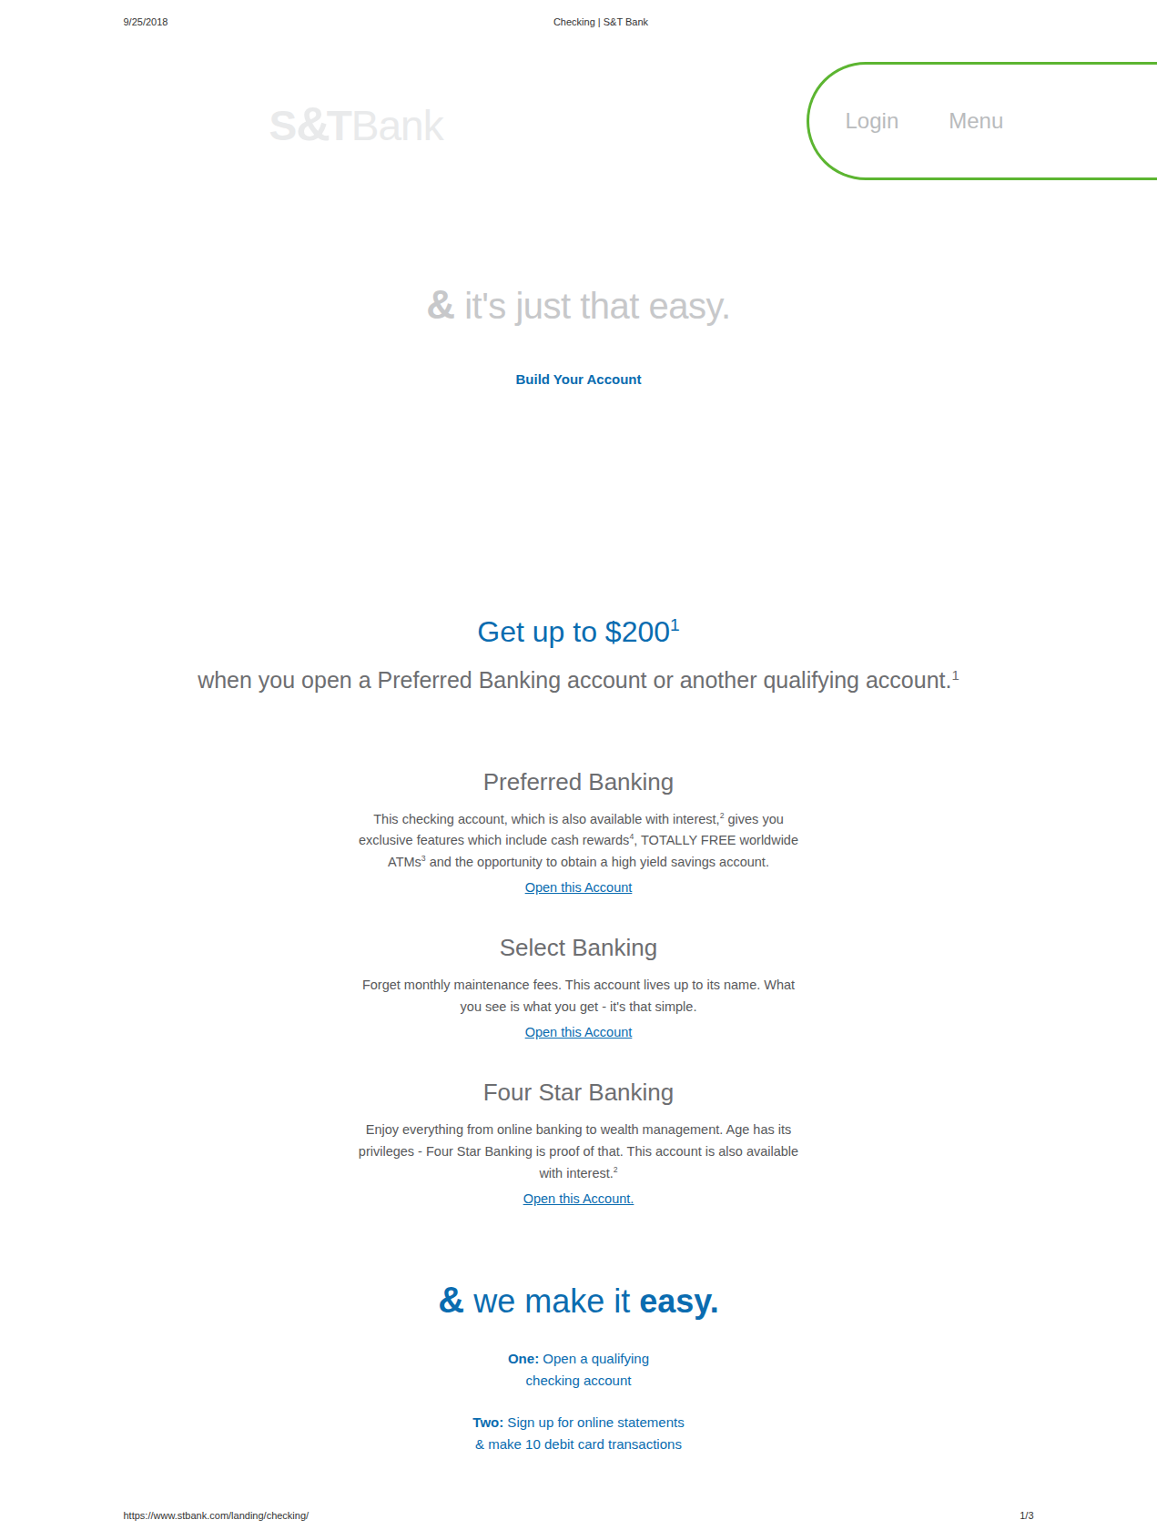9/25/2018 Checking | S&T Bank
S&TBank
Login Menu
& it's just that easy.
Build Your Account
Get up to $2001
when you open a Preferred Banking account or another qualifying account.1
Preferred Banking
This checking account, which is also available with interest,2 gives you exclusive features which include cash rewards4, TOTALLY FREE worldwide ATMs3 and the opportunity to obtain a high yield savings account.
Open this Account
Select Banking
Forget monthly maintenance fees. This account lives up to its name. What you see is what you get - it's that simple.
Open this Account
Four Star Banking
Enjoy everything from online banking to wealth management. Age has its privileges - Four Star Banking is proof of that. This account is also available with interest.2
Open this Account.
& we make it easy.
One: Open a qualifying checking account
Two: Sign up for online statements & make 10 debit card transactions
https://www.stbank.com/landing/checking/ 1/3